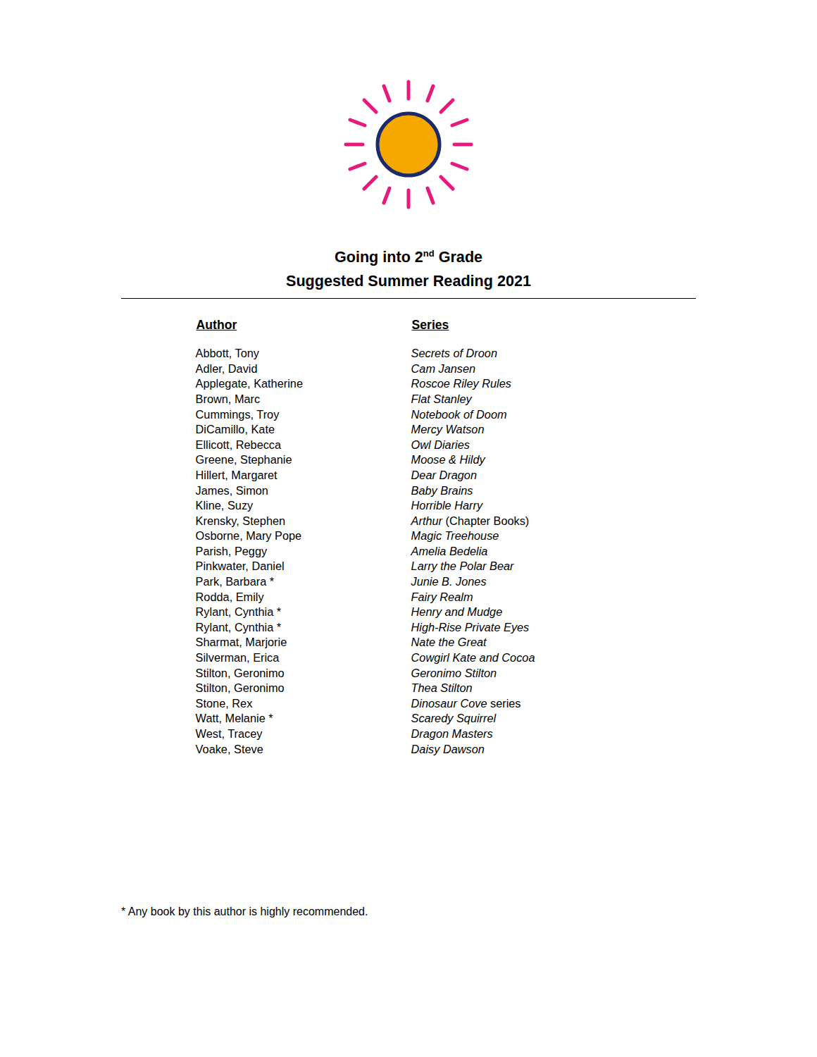Going into 2nd Grade
Suggested Summer Reading 2021
| Author | Series |
| --- | --- |
| Abbott, Tony | Secrets of Droon |
| Adler, David | Cam Jansen |
| Applegate, Katherine | Roscoe Riley Rules |
| Brown, Marc | Flat Stanley |
| Cummings, Troy | Notebook of Doom |
| DiCamillo, Kate | Mercy Watson |
| Ellicott, Rebecca | Owl Diaries |
| Greene, Stephanie | Moose & Hildy |
| Hillert, Margaret | Dear Dragon |
| James, Simon | Baby Brains |
| Kline, Suzy | Horrible Harry |
| Krensky, Stephen | Arthur (Chapter Books) |
| Osborne, Mary Pope | Magic Treehouse |
| Parish, Peggy | Amelia Bedelia |
| Pinkwater, Daniel | Larry the Polar Bear |
| Park, Barbara * | Junie B. Jones |
| Rodda, Emily | Fairy Realm |
| Rylant, Cynthia * | Henry and Mudge |
| Rylant, Cynthia * | High-Rise Private Eyes |
| Sharmat, Marjorie | Nate the Great |
| Silverman, Erica | Cowgirl Kate and Cocoa |
| Stilton, Geronimo | Geronimo Stilton |
| Stilton, Geronimo | Thea Stilton |
| Stone, Rex | Dinosaur Cove series |
| Watt, Melanie * | Scaredy Squirrel |
| West, Tracey | Dragon Masters |
| Voake, Steve | Daisy Dawson |
* Any book by this author is highly recommended.